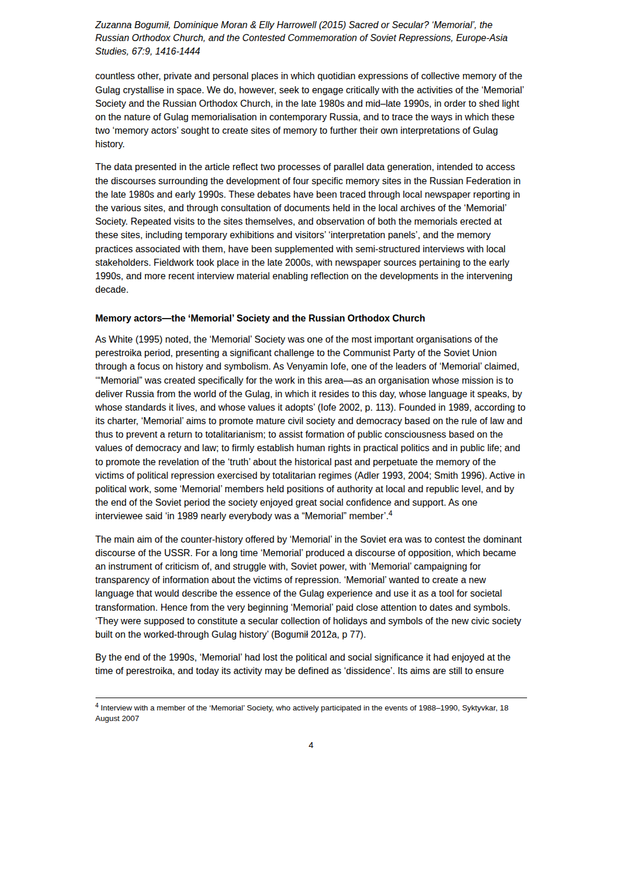Zuzanna Bogumił, Dominique Moran & Elly Harrowell (2015) Sacred or Secular? ‘Memorial’, the Russian Orthodox Church, and the Contested Commemoration of Soviet Repressions, Europe-Asia Studies, 67:9, 1416-1444
countless other, private and personal places in which quotidian expressions of collective memory of the Gulag crystallise in space. We do, however, seek to engage critically with the activities of the ‘Memorial’ Society and the Russian Orthodox Church, in the late 1980s and mid–late 1990s, in order to shed light on the nature of Gulag memorialisation in contemporary Russia, and to trace the ways in which these two ‘memory actors’ sought to create sites of memory to further their own interpretations of Gulag history.
The data presented in the article reflect two processes of parallel data generation, intended to access the discourses surrounding the development of four specific memory sites in the Russian Federation in the late 1980s and early 1990s. These debates have been traced through local newspaper reporting in the various sites, and through consultation of documents held in the local archives of the ‘Memorial’ Society. Repeated visits to the sites themselves, and observation of both the memorials erected at these sites, including temporary exhibitions and visitors’ ‘interpretation panels’, and the memory practices associated with them, have been supplemented with semi-structured interviews with local stakeholders. Fieldwork took place in the late 2000s, with newspaper sources pertaining to the early 1990s, and more recent interview material enabling reflection on the developments in the intervening decade.
Memory actors—the ‘Memorial’ Society and the Russian Orthodox Church
As White (1995) noted, the ‘Memorial’ Society was one of the most important organisations of the perestroika period, presenting a significant challenge to the Communist Party of the Soviet Union through a focus on history and symbolism. As Venyamin Iofe, one of the leaders of ‘Memorial’ claimed, ‘“Memorial” was created specifically for the work in this area—as an organisation whose mission is to deliver Russia from the world of the Gulag, in which it resides to this day, whose language it speaks, by whose standards it lives, and whose values it adopts’ (Iofe 2002, p. 113). Founded in 1989, according to its charter, ‘Memorial’ aims to promote mature civil society and democracy based on the rule of law and thus to prevent a return to totalitarianism; to assist formation of public consciousness based on the values of democracy and law; to firmly establish human rights in practical politics and in public life; and to promote the revelation of the ‘truth’ about the historical past and perpetuate the memory of the victims of political repression exercised by totalitarian regimes (Adler 1993, 2004; Smith 1996). Active in political work, some ‘Memorial’ members held positions of authority at local and republic level, and by the end of the Soviet period the society enjoyed great social confidence and support. As one interviewee said ‘in 1989 nearly everybody was a “Memorial” member’.4
The main aim of the counter-history offered by ‘Memorial’ in the Soviet era was to contest the dominant discourse of the USSR. For a long time ‘Memorial’ produced a discourse of opposition, which became an instrument of criticism of, and struggle with, Soviet power, with ‘Memorial’ campaigning for transparency of information about the victims of repression. ‘Memorial’ wanted to create a new language that would describe the essence of the Gulag experience and use it as a tool for societal transformation. Hence from the very beginning ‘Memorial’ paid close attention to dates and symbols. ‘They were supposed to constitute a secular collection of holidays and symbols of the new civic society built on the worked-through Gulag history’ (Bogumił 2012a, p 77).
By the end of the 1990s, ‘Memorial’ had lost the political and social significance it had enjoyed at the time of perestroika, and today its activity may be defined as ‘dissidence’. Its aims are still to ensure
4 Interview with a member of the ‘Memorial’ Society, who actively participated in the events of 1988–1990, Syktyvkar, 18 August 2007
4